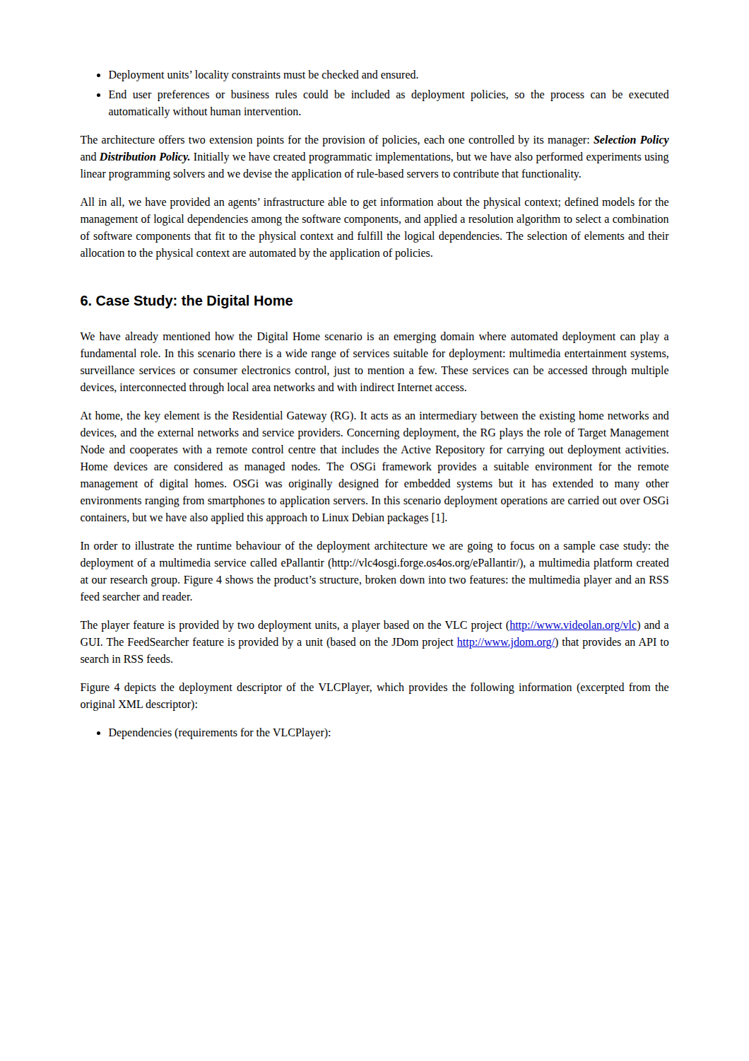Deployment units’ locality constraints must be checked and ensured.
End user preferences or business rules could be included as deployment policies, so the process can be executed automatically without human intervention.
The architecture offers two extension points for the provision of policies, each one controlled by its manager: Selection Policy and Distribution Policy. Initially we have created programmatic implementations, but we have also performed experiments using linear programming solvers and we devise the application of rule-based servers to contribute that functionality.
All in all, we have provided an agents’ infrastructure able to get information about the physical context; defined models for the management of logical dependencies among the software components, and applied a resolution algorithm to select a combination of software components that fit to the physical context and fulfill the logical dependencies. The selection of elements and their allocation to the physical context are automated by the application of policies.
6. Case Study: the Digital Home
We have already mentioned how the Digital Home scenario is an emerging domain where automated deployment can play a fundamental role. In this scenario there is a wide range of services suitable for deployment: multimedia entertainment systems, surveillance services or consumer electronics control, just to mention a few. These services can be accessed through multiple devices, interconnected through local area networks and with indirect Internet access.
At home, the key element is the Residential Gateway (RG). It acts as an intermediary between the existing home networks and devices, and the external networks and service providers. Concerning deployment, the RG plays the role of Target Management Node and cooperates with a remote control centre that includes the Active Repository for carrying out deployment activities. Home devices are considered as managed nodes. The OSGi framework provides a suitable environment for the remote management of digital homes. OSGi was originally designed for embedded systems but it has extended to many other environments ranging from smartphones to application servers. In this scenario deployment operations are carried out over OSGi containers, but we have also applied this approach to Linux Debian packages [1].
In order to illustrate the runtime behaviour of the deployment architecture we are going to focus on a sample case study: the deployment of a multimedia service called ePallantir (http://vlc4osgi.forge.os4os.org/ePallantir/), a multimedia platform created at our research group. Figure 4 shows the product’s structure, broken down into two features: the multimedia player and an RSS feed searcher and reader.
The player feature is provided by two deployment units, a player based on the VLC project (http://www.videolan.org/vlc) and a GUI. The FeedSearcher feature is provided by a unit (based on the JDom project http://www.jdom.org/) that provides an API to search in RSS feeds.
Figure 4 depicts the deployment descriptor of the VLCPlayer, which provides the following information (excerpted from the original XML descriptor):
Dependencies (requirements for the VLCPlayer):